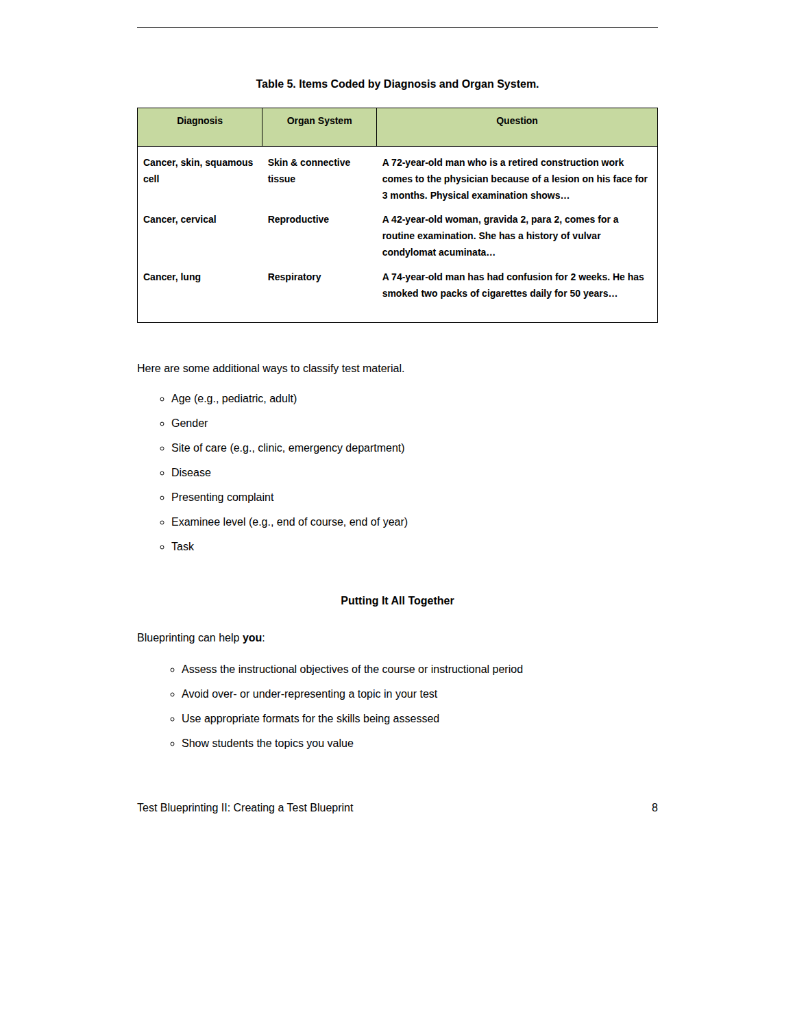Table 5. Items Coded by Diagnosis and Organ System.
| Diagnosis | Organ System | Question |
| --- | --- | --- |
| Cancer, skin, squamous cell | Skin & connective tissue | A 72-year-old man who is a retired construction work comes to the physician because of a lesion on his face for 3 months. Physical examination shows… |
| Cancer, cervical | Reproductive | A 42-year-old woman, gravida 2, para 2, comes for a routine examination. She has a history of vulvar condylomat acuminata… |
| Cancer, lung | Respiratory | A 74-year-old man has had confusion for 2 weeks. He has smoked two packs of cigarettes daily for 50 years… |
Here are some additional ways to classify test material.
Age (e.g., pediatric, adult)
Gender
Site of care (e.g., clinic, emergency department)
Disease
Presenting complaint
Examinee level (e.g., end of course, end of year)
Task
Putting It All Together
Blueprinting can help you:
Assess the instructional objectives of the course or instructional period
Avoid over- or under-representing a topic in your test
Use appropriate formats for the skills being assessed
Show students the topics you value
Test Blueprinting II: Creating a Test Blueprint 8